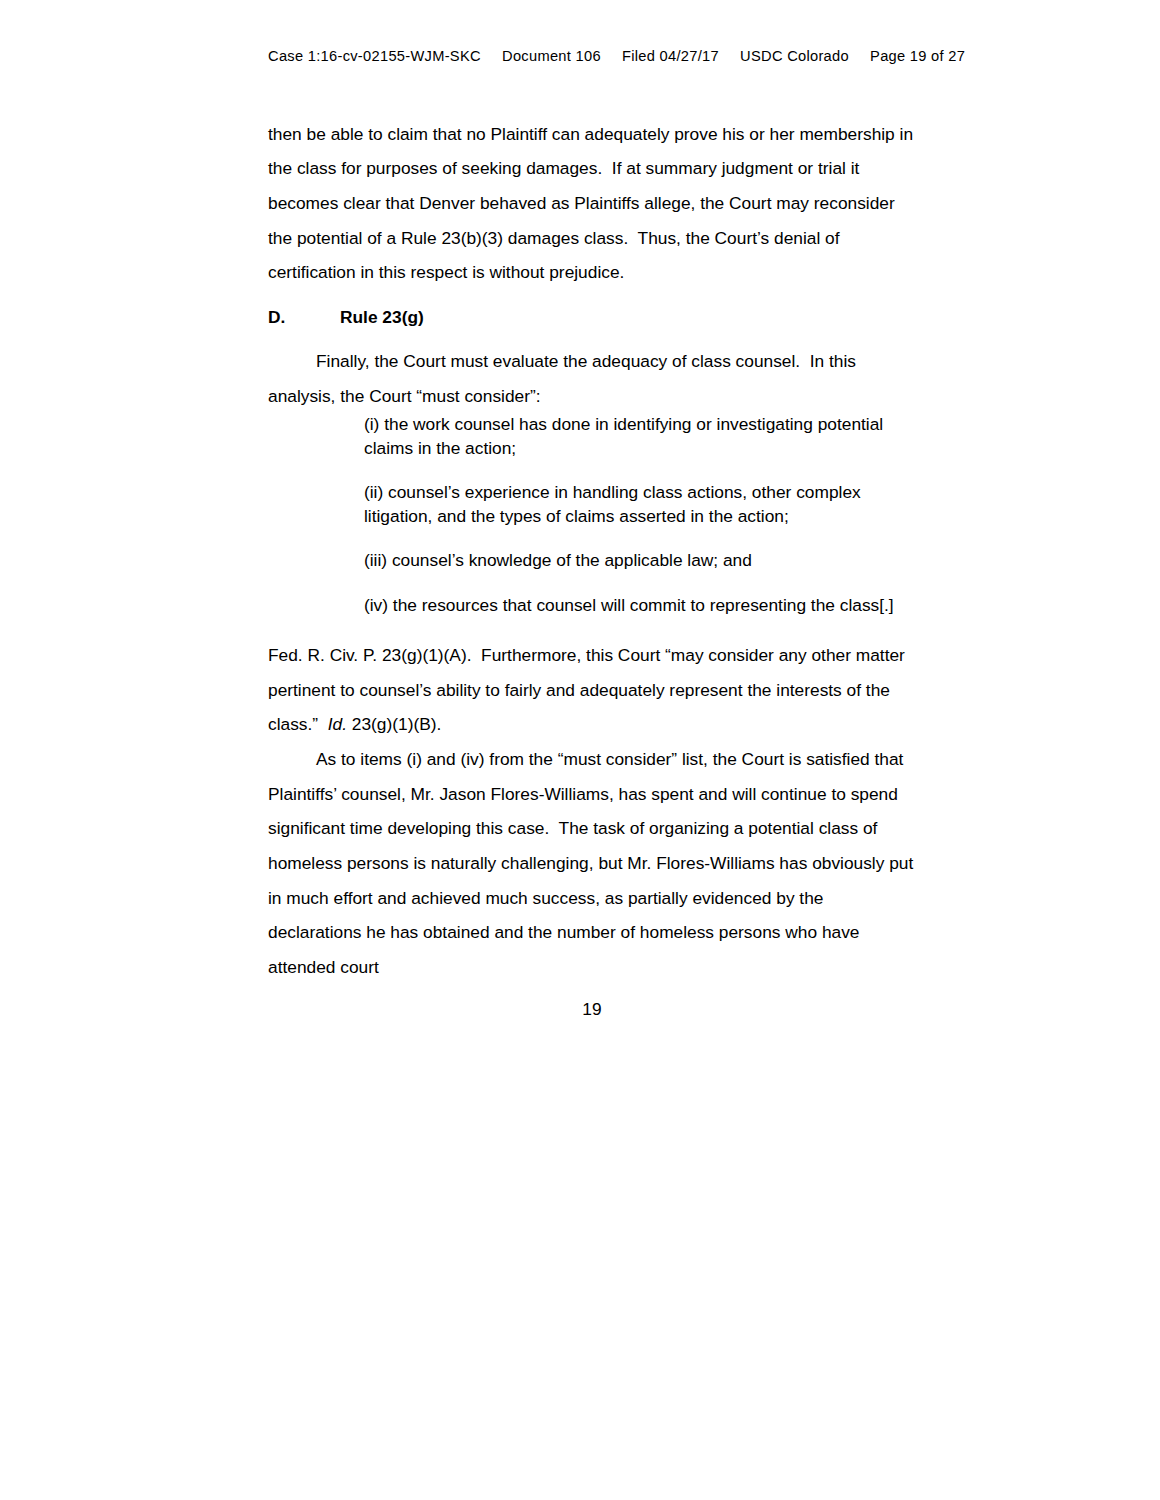Case 1:16-cv-02155-WJM-SKC Document 106 Filed 04/27/17 USDC Colorado Page 19 of 27
then be able to claim that no Plaintiff can adequately prove his or her membership in the class for purposes of seeking damages. If at summary judgment or trial it becomes clear that Denver behaved as Plaintiffs allege, the Court may reconsider the potential of a Rule 23(b)(3) damages class. Thus, the Court’s denial of certification in this respect is without prejudice.
D. Rule 23(g)
Finally, the Court must evaluate the adequacy of class counsel. In this analysis, the Court “must consider”:
(i) the work counsel has done in identifying or investigating potential claims in the action;
(ii) counsel’s experience in handling class actions, other complex litigation, and the types of claims asserted in the action;
(iii) counsel’s knowledge of the applicable law; and
(iv) the resources that counsel will commit to representing the class[.]
Fed. R. Civ. P. 23(g)(1)(A). Furthermore, this Court “may consider any other matter pertinent to counsel’s ability to fairly and adequately represent the interests of the class.” Id. 23(g)(1)(B).
As to items (i) and (iv) from the “must consider” list, the Court is satisfied that Plaintiffs’ counsel, Mr. Jason Flores-Williams, has spent and will continue to spend significant time developing this case. The task of organizing a potential class of homeless persons is naturally challenging, but Mr. Flores-Williams has obviously put in much effort and achieved much success, as partially evidenced by the declarations he has obtained and the number of homeless persons who have attended court
19